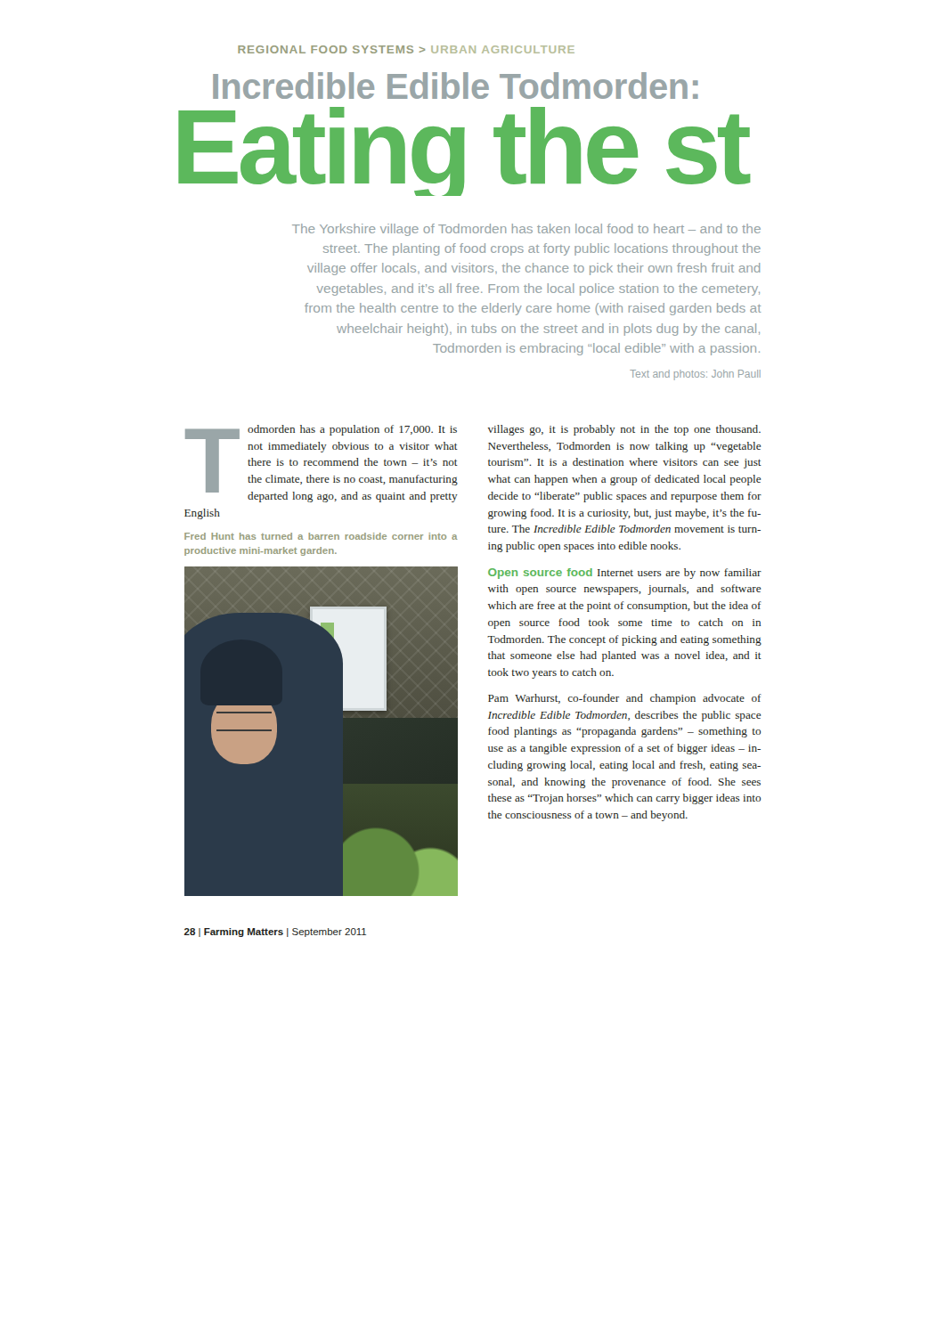REGIONAL FOOD SYSTEMS > URBAN AGRICULTURE
Incredible Edible Todmorden:
Eating the st
The Yorkshire village of Todmorden has taken local food to heart – and to the street. The planting of food crops at forty public locations throughout the village offer locals, and visitors, the chance to pick their own fresh fruit and vegetables, and it’s all free. From the local police station to the cemetery, from the health centre to the elderly care home (with raised garden beds at wheelchair height), in tubs on the street and in plots dug by the canal, Todmorden is embracing “local edible” with a passion.
Text and photos: John Paull
Todmorden has a population of 17,000. It is not immediately obvious to a visitor what there is to recommend the town – it’s not the climate, there is no coast, manufacturing departed long ago, and as quaint and pretty English
Fred Hunt has turned a barren roadside corner into a productive mini-market garden.
villages go, it is probably not in the top one thousand. Nevertheless, Todmorden is now talking up “vegetable tourism”. It is a destination where visitors can see just what can happen when a group of dedicated local people decide to “liberate” public spaces and repurpose them for growing food. It is a curiosity, but, just maybe, it’s the future. The Incredible Edible Todmorden movement is turning public open spaces into edible nooks.
Open source food Internet users are by now familiar with open source newspapers, journals, and software which are free at the point of consumption, but the idea of open source food took some time to catch on in Todmorden. The concept of picking and eating something that someone else had planted was a novel idea, and it took two years to catch on.
Pam Warhurst, co-founder and champion advocate of Incredible Edible Todmorden, describes the public space food plantings as “propaganda gardens” – something to use as a tangible expression of a set of bigger ideas – including growing local, eating local and fresh, eating seasonal, and knowing the provenance of food. She sees these as “Trojan horses” which can carry bigger ideas into the consciousness of a town – and beyond.
28 | Farming Matters | September 2011